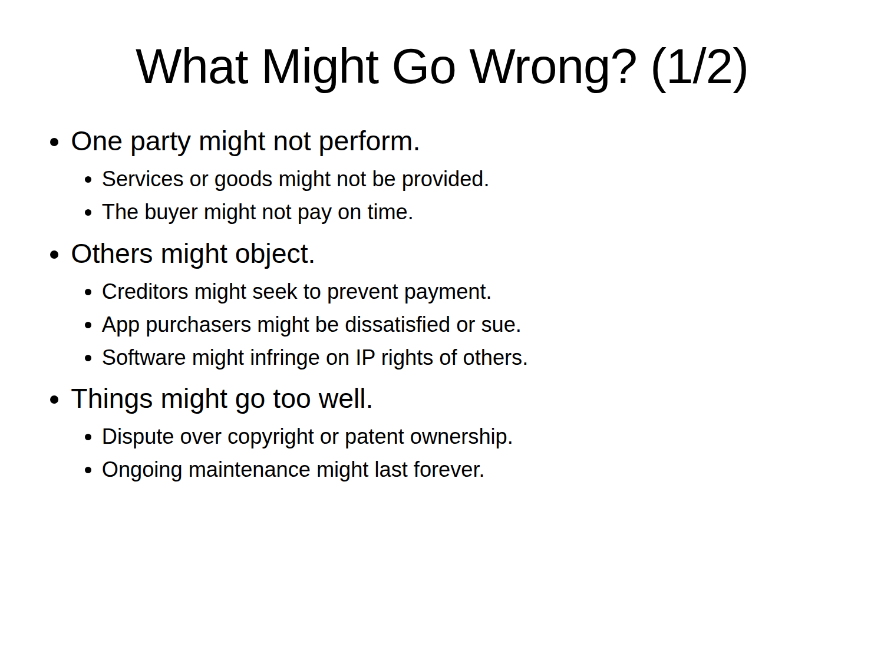What Might Go Wrong? (1/2)
One party might not perform.
Services or goods might not be provided.
The buyer might not pay on time.
Others might object.
Creditors might seek to prevent payment.
App purchasers might be dissatisfied or sue.
Software might infringe on IP rights of others.
Things might go too well.
Dispute over copyright or patent ownership.
Ongoing maintenance might last forever.